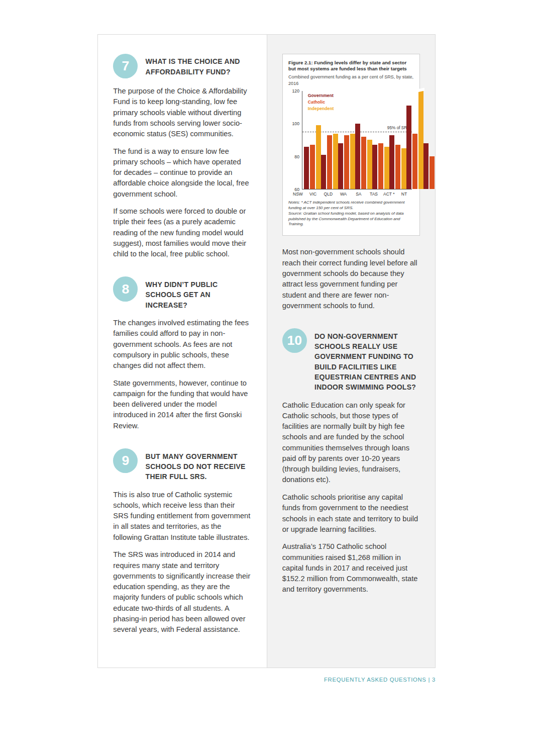7
What is the Choice and Affordability Fund?
The purpose of the Choice & Affordability Fund is to keep long-standing, low fee primary schools viable without diverting funds from schools serving lower socio-economic status (SES) communities.
The fund is a way to ensure low fee primary schools – which have operated for decades – continue to provide an affordable choice alongside the local, free government school.
If some schools were forced to double or triple their fees (as a purely academic reading of the new funding model would suggest), most families would move their child to the local, free public school.
8
Why didn’t public schools get an increase?
The changes involved estimating the fees families could afford to pay in non-government schools. As fees are not compulsory in public schools, these changes did not affect them.
State governments, however, continue to campaign for the funding that would have been delivered under the model introduced in 2014 after the first Gonski Review.
9
But many government schools do not receive their full SRS.
This is also true of Catholic systemic schools, which receive less than their SRS funding entitlement from government in all states and territories, as the following Grattan Institute table illustrates.
The SRS was introduced in 2014 and requires many state and territory governments to significantly increase their education spending, as they are the majority funders of public schools which educate two-thirds of all students. A phasing-in period has been allowed over several years, with Federal assistance.
Figure 2.1: Funding levels differ by state and sector but most systems are funded less than their targets
Combined government funding as a per cent of SRS, by state, 2016
120 100 80 60
Government
Catholic
Independent
95% of SRS
NSW VIC QLD WA SA TAS ACT *NT
Notes: * ACT independent schools receive combined government funding at over 150 per cent of SRS.
Source: Grattan school funding model, based on analysis of data published by the Commonwealth Department of Education and Training.
Most non-government schools should reach their correct funding level before all government schools do because they attract less government funding per student and there are fewer non-government schools to fund.
10
Do non-government schools really use government funding to build facilities like equestrian centres and indoor swimming pools?
Catholic Education can only speak for Catholic schools, but those types of facilities are normally built by high fee schools and are funded by the school communities themselves through loans paid off by parents over 10-20 years (through building levies, fundraisers, donations etc).
Catholic schools prioritise any capital funds from government to the neediest schools in each state and territory to build or upgrade learning facilities.
Australia’s 1750 Catholic school communities raised $1,268 million in capital funds in 2017 and received just $152.2 million from Commonwealth, state and territory governments.
FREQUENTLY ASKED QUESTIONS | 3